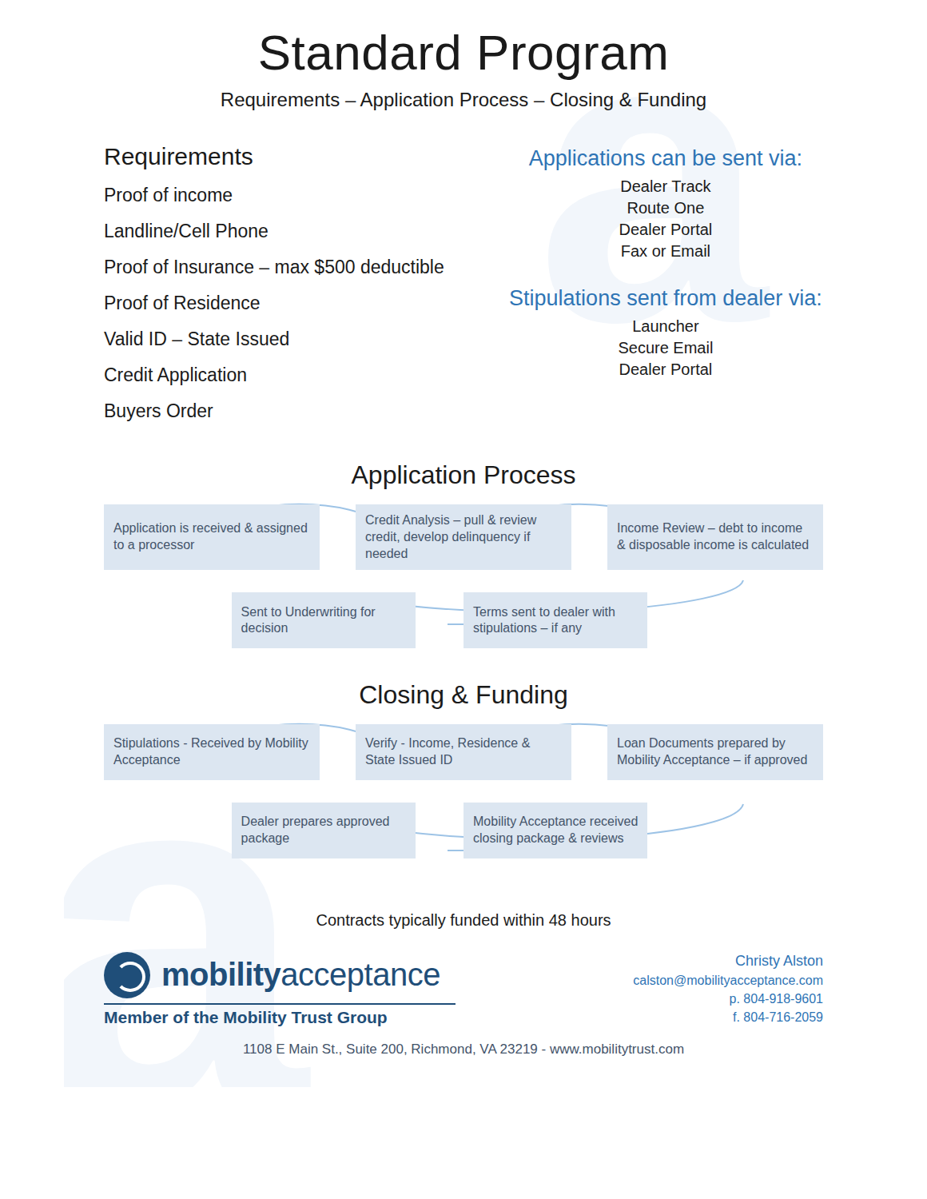a
a
Standard Program
Requirements – Application Process – Closing & Funding
Requirements
Proof of income
Landline/Cell Phone
Proof of Insurance – max $500 deductible
Proof of Residence
Valid ID – State Issued
Credit Application
Buyers Order
Applications can be sent via:
Dealer Track
Route One
Dealer Portal
Fax or Email
Stipulations sent from dealer via:
Launcher
Secure Email
Dealer Portal
Application Process
Application is received & assigned to a processor
Credit Analysis – pull & review credit, develop delinquency if needed
Income Review – debt to income & disposable income is calculated
Sent to Underwriting for decision
Terms sent to dealer with stipulations – if any
Closing & Funding
Stipulations - Received by Mobility Acceptance
Verify - Income, Residence & State Issued ID
Loan Documents prepared by Mobility Acceptance – if approved
Dealer prepares approved package
Mobility Acceptance received closing package & reviews
Contracts typically funded within 48 hours
mobilityacceptance
Member of the Mobility Trust Group
Christy Alston
calston@mobilityacceptance.com
p. 804-918-9601
f. 804-716-2059
1108 E Main St., Suite 200, Richmond, VA 23219 - www.mobilitytrust.com